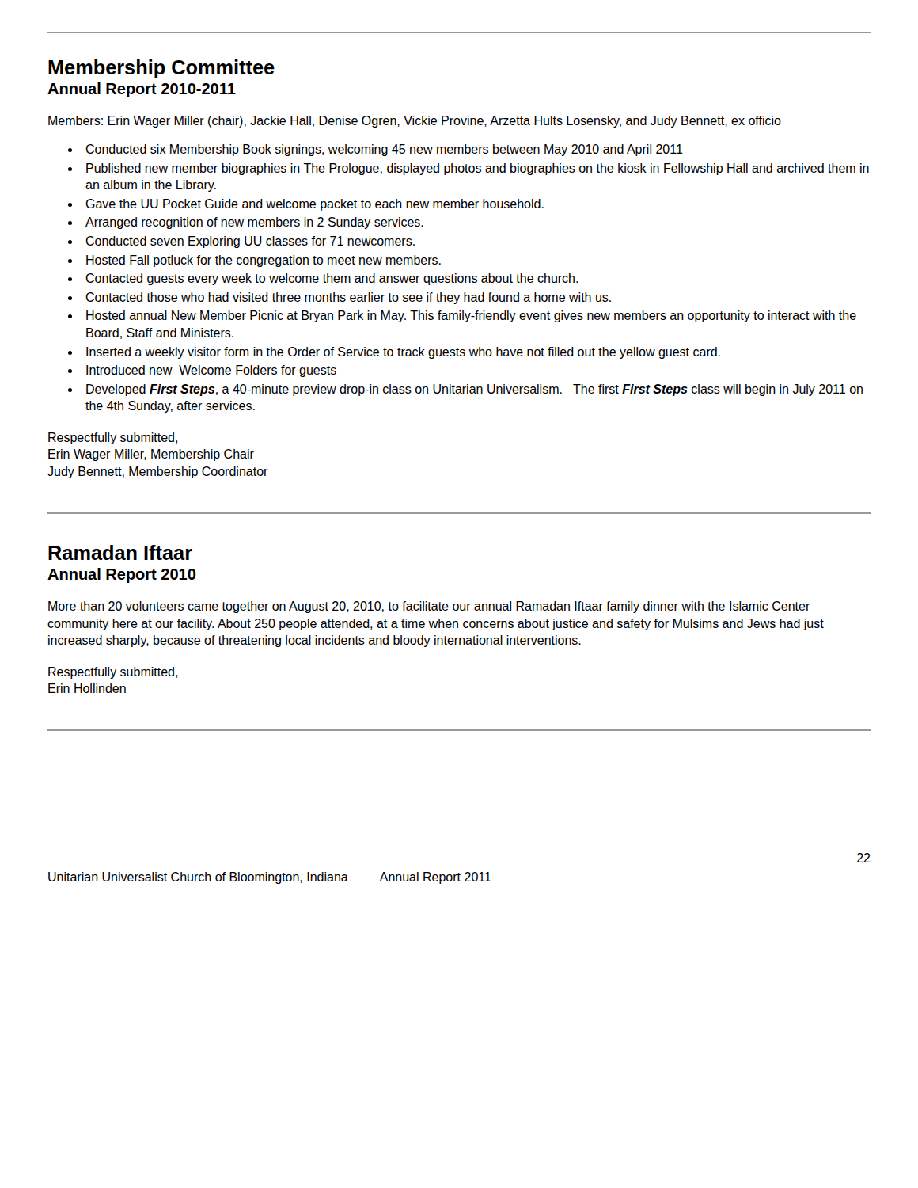Membership Committee
Annual Report 2010-2011
Members: Erin Wager Miller (chair), Jackie Hall, Denise Ogren, Vickie Provine, Arzetta Hults Losensky, and Judy Bennett, ex officio
Conducted six Membership Book signings, welcoming 45 new members between May 2010 and April 2011
Published new member biographies in The Prologue, displayed photos and biographies on the kiosk in Fellowship Hall and archived them in an album in the Library.
Gave the UU Pocket Guide and welcome packet to each new member household.
Arranged recognition of new members in 2 Sunday services.
Conducted seven Exploring UU classes for 71 newcomers.
Hosted Fall potluck for the congregation to meet new members.
Contacted guests every week to welcome them and answer questions about the church.
Contacted those who had visited three months earlier to see if they had found a home with us.
Hosted annual New Member Picnic at Bryan Park in May. This family-friendly event gives new members an opportunity to interact with the Board, Staff and Ministers.
Inserted a weekly visitor form in the Order of Service to track guests who have not filled out the yellow guest card.
Introduced new Welcome Folders for guests
Developed First Steps, a 40-minute preview drop-in class on Unitarian Universalism. The first First Steps class will begin in July 2011 on the 4th Sunday, after services.
Respectfully submitted,
Erin Wager Miller, Membership Chair
Judy Bennett, Membership Coordinator
Ramadan Iftaar
Annual Report 2010
More than 20 volunteers came together on August 20, 2010, to facilitate our annual Ramadan Iftaar family dinner with the Islamic Center community here at our facility. About 250 people attended, at a time when concerns about justice and safety for Mulsims and Jews had just increased sharply, because of threatening local incidents and bloody international interventions.
Respectfully submitted,
Erin Hollinden
22
Unitarian Universalist Church of Bloomington, Indiana Annual Report 2011